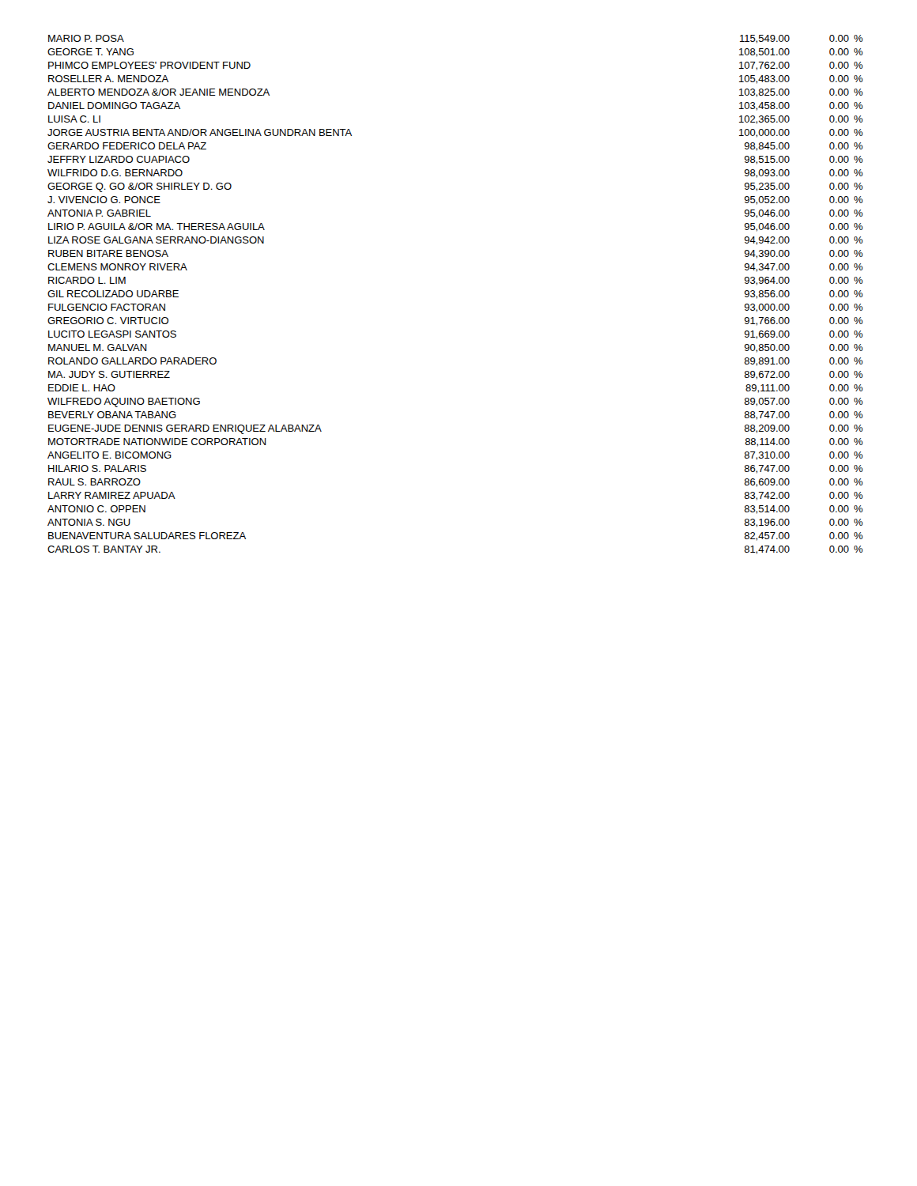| MARIO P. POSA | 115,549.00 | 0.00 | % |
| GEORGE T. YANG | 108,501.00 | 0.00 | % |
| PHIMCO EMPLOYEES' PROVIDENT FUND | 107,762.00 | 0.00 | % |
| ROSELLER A. MENDOZA | 105,483.00 | 0.00 | % |
| ALBERTO MENDOZA &/OR JEANIE MENDOZA | 103,825.00 | 0.00 | % |
| DANIEL DOMINGO TAGAZA | 103,458.00 | 0.00 | % |
| LUISA C. LI | 102,365.00 | 0.00 | % |
| JORGE AUSTRIA BENTA AND/OR ANGELINA GUNDRAN BENTA | 100,000.00 | 0.00 | % |
| GERARDO FEDERICO DELA PAZ | 98,845.00 | 0.00 | % |
| JEFFRY LIZARDO CUAPIACO | 98,515.00 | 0.00 | % |
| WILFRIDO D.G. BERNARDO | 98,093.00 | 0.00 | % |
| GEORGE Q. GO &/OR SHIRLEY D. GO | 95,235.00 | 0.00 | % |
| J. VIVENCIO G. PONCE | 95,052.00 | 0.00 | % |
| ANTONIA P. GABRIEL | 95,046.00 | 0.00 | % |
| LIRIO P. AGUILA &/OR MA. THERESA AGUILA | 95,046.00 | 0.00 | % |
| LIZA ROSE GALGANA SERRANO-DIANGSON | 94,942.00 | 0.00 | % |
| RUBEN BITARE BENOSA | 94,390.00 | 0.00 | % |
| CLEMENS MONROY RIVERA | 94,347.00 | 0.00 | % |
| RICARDO L. LIM | 93,964.00 | 0.00 | % |
| GIL RECOLIZADO UDARBE | 93,856.00 | 0.00 | % |
| FULGENCIO FACTORAN | 93,000.00 | 0.00 | % |
| GREGORIO C. VIRTUCIO | 91,766.00 | 0.00 | % |
| LUCITO LEGASPI SANTOS | 91,669.00 | 0.00 | % |
| MANUEL M. GALVAN | 90,850.00 | 0.00 | % |
| ROLANDO GALLARDO PARADERO | 89,891.00 | 0.00 | % |
| MA. JUDY S. GUTIERREZ | 89,672.00 | 0.00 | % |
| EDDIE L. HAO | 89,111.00 | 0.00 | % |
| WILFREDO AQUINO BAETIONG | 89,057.00 | 0.00 | % |
| BEVERLY OBANA TABANG | 88,747.00 | 0.00 | % |
| EUGENE-JUDE DENNIS GERARD ENRIQUEZ ALABANZA | 88,209.00 | 0.00 | % |
| MOTORTRADE NATIONWIDE CORPORATION | 88,114.00 | 0.00 | % |
| ANGELITO E. BICOMONG | 87,310.00 | 0.00 | % |
| HILARIO S. PALARIS | 86,747.00 | 0.00 | % |
| RAUL S. BARROZO | 86,609.00 | 0.00 | % |
| LARRY RAMIREZ APUADA | 83,742.00 | 0.00 | % |
| ANTONIO C. OPPEN | 83,514.00 | 0.00 | % |
| ANTONIA S. NGU | 83,196.00 | 0.00 | % |
| BUENAVENTURA SALUDARES FLOREZA | 82,457.00 | 0.00 | % |
| CARLOS T. BANTAY JR. | 81,474.00 | 0.00 | % |